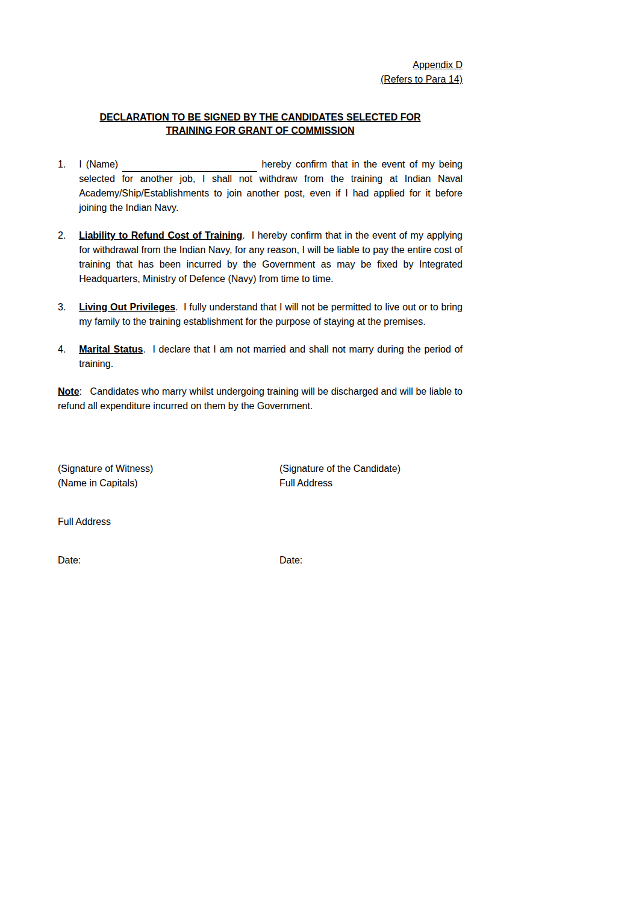Appendix D
(Refers to Para 14)
DECLARATION TO BE SIGNED BY THE CANDIDATES SELECTED FOR TRAINING FOR GRANT OF COMMISSION
1.
I (Name) hereby confirm that in the event of my being selected for another job, I shall not withdraw from the training at Indian Naval Academy/Ship/Establishments to join another post, even if I had applied for it before joining the Indian Navy.
2.
Liability to Refund Cost of Training. I hereby confirm that in the event of my applying for withdrawal from the Indian Navy, for any reason, I will be liable to pay the entire cost of training that has been incurred by the Government as may be fixed by Integrated Headquarters, Ministry of Defence (Navy) from time to time.
3.
Living Out Privileges. I fully understand that I will not be permitted to live out or to bring my family to the training establishment for the purpose of staying at the premises.
4.
Marital Status. I declare that I am not married and shall not marry during the period of training.
Note: Candidates who marry whilst undergoing training will be discharged and will be liable to refund all expenditure incurred on them by the Government.
| (Signature of Witness) | (Signature of the Candidate) |
| (Name in Capitals) | Full Address |
| Full Address | |
| Date: | Date: |